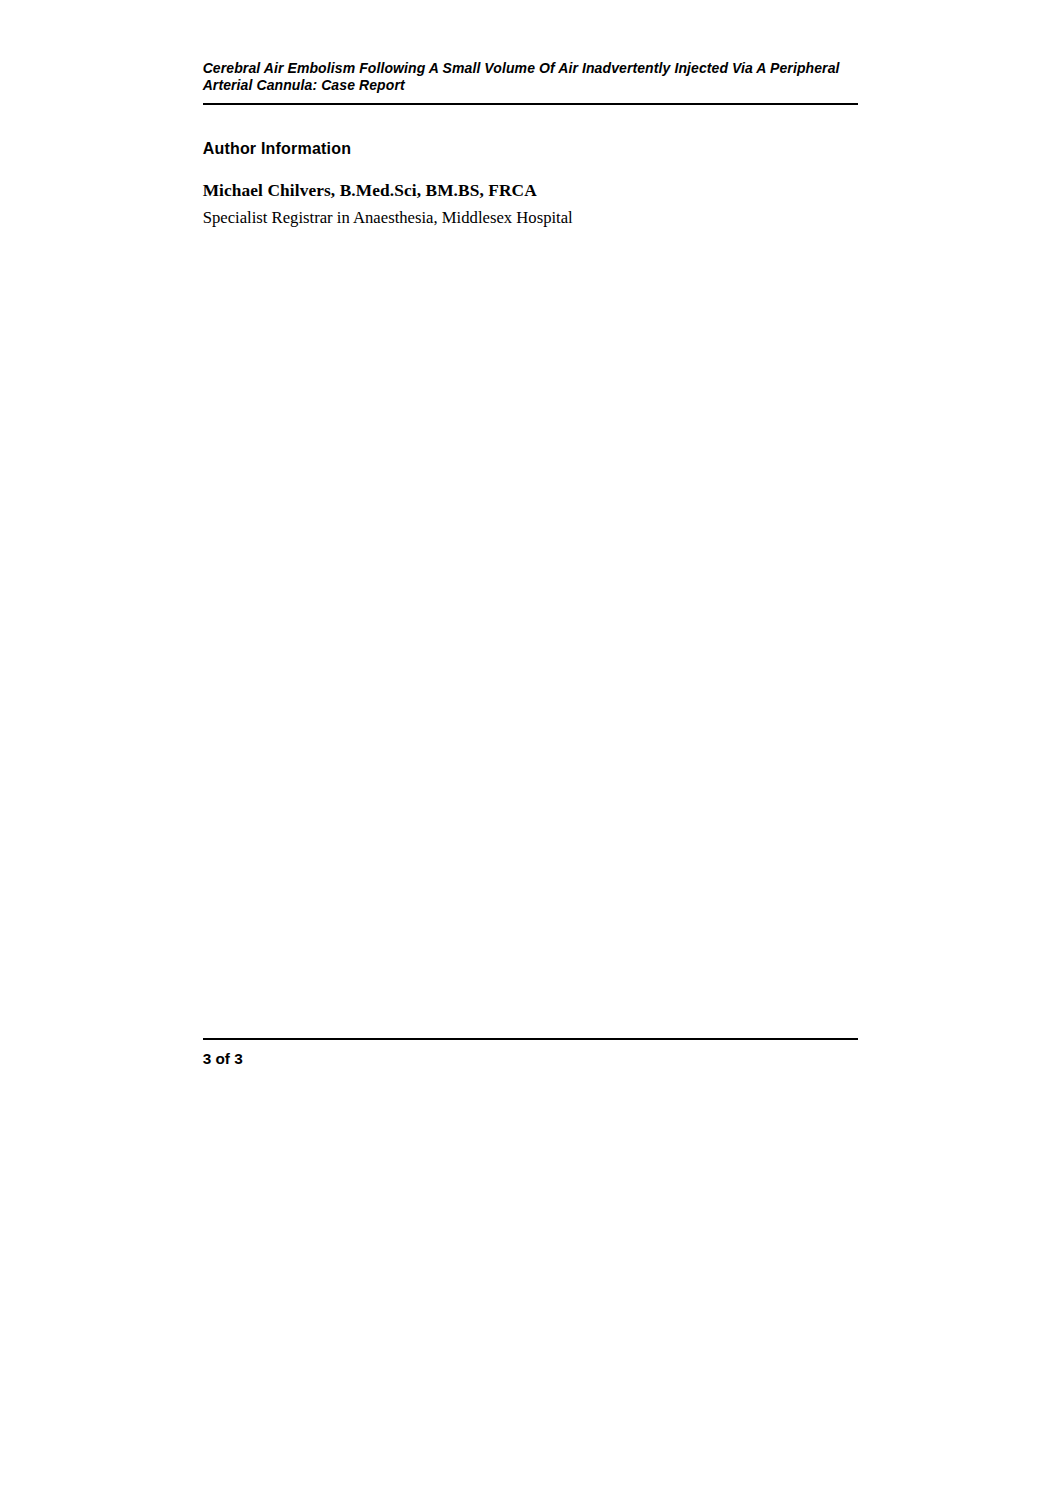Cerebral Air Embolism Following A Small Volume Of Air Inadvertently Injected Via A Peripheral Arterial Cannula: Case Report
Author Information
Michael Chilvers, B.Med.Sci, BM.BS, FRCA
Specialist Registrar in Anaesthesia, Middlesex Hospital
3 of 3